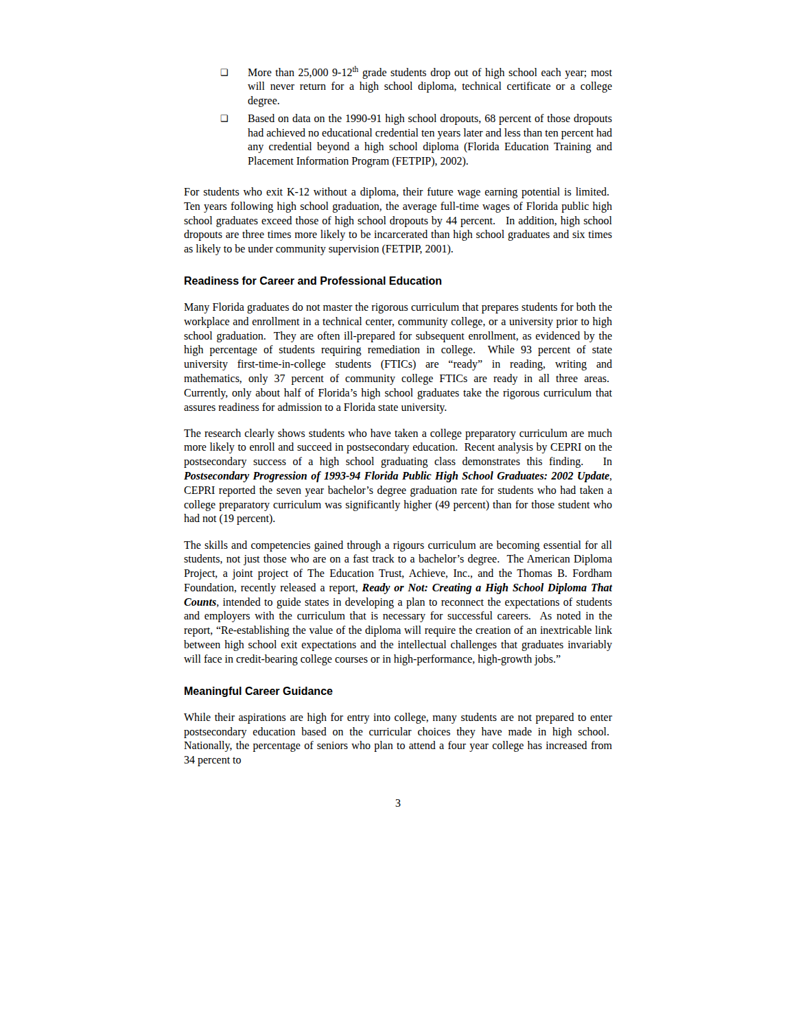More than 25,000 9-12th grade students drop out of high school each year; most will never return for a high school diploma, technical certificate or a college degree.
Based on data on the 1990-91 high school dropouts, 68 percent of those dropouts had achieved no educational credential ten years later and less than ten percent had any credential beyond a high school diploma (Florida Education Training and Placement Information Program (FETPIP), 2002).
For students who exit K-12 without a diploma, their future wage earning potential is limited. Ten years following high school graduation, the average full-time wages of Florida public high school graduates exceed those of high school dropouts by 44 percent. In addition, high school dropouts are three times more likely to be incarcerated than high school graduates and six times as likely to be under community supervision (FETPIP, 2001).
Readiness for Career and Professional Education
Many Florida graduates do not master the rigorous curriculum that prepares students for both the workplace and enrollment in a technical center, community college, or a university prior to high school graduation. They are often ill-prepared for subsequent enrollment, as evidenced by the high percentage of students requiring remediation in college. While 93 percent of state university first-time-in-college students (FTICs) are “ready” in reading, writing and mathematics, only 37 percent of community college FTICs are ready in all three areas. Currently, only about half of Florida’s high school graduates take the rigorous curriculum that assures readiness for admission to a Florida state university.
The research clearly shows students who have taken a college preparatory curriculum are much more likely to enroll and succeed in postsecondary education. Recent analysis by CEPRI on the postsecondary success of a high school graduating class demonstrates this finding. In Postsecondary Progression of 1993-94 Florida Public High School Graduates: 2002 Update, CEPRI reported the seven year bachelor’s degree graduation rate for students who had taken a college preparatory curriculum was significantly higher (49 percent) than for those student who had not (19 percent).
The skills and competencies gained through a rigours curriculum are becoming essential for all students, not just those who are on a fast track to a bachelor’s degree. The American Diploma Project, a joint project of The Education Trust, Achieve, Inc., and the Thomas B. Fordham Foundation, recently released a report, Ready or Not: Creating a High School Diploma That Counts, intended to guide states in developing a plan to reconnect the expectations of students and employers with the curriculum that is necessary for successful careers. As noted in the report, “Re-establishing the value of the diploma will require the creation of an inextricable link between high school exit expectations and the intellectual challenges that graduates invariably will face in credit-bearing college courses or in high-performance, high-growth jobs.”
Meaningful Career Guidance
While their aspirations are high for entry into college, many students are not prepared to enter postsecondary education based on the curricular choices they have made in high school. Nationally, the percentage of seniors who plan to attend a four year college has increased from 34 percent to
3